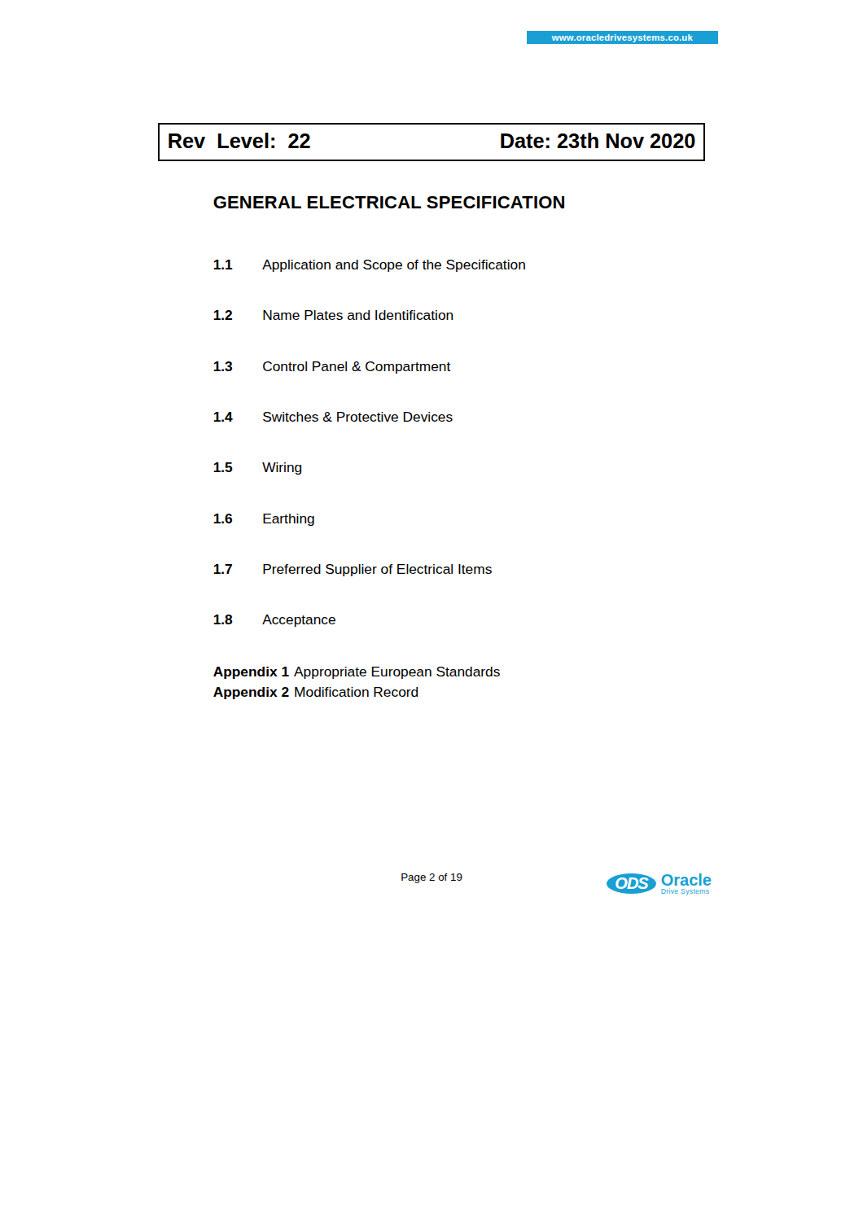www.oracledrivesystems.co.uk
Rev Level: 22 Date: 23th Nov 2020
GENERAL ELECTRICAL SPECIFICATION
1.1 Application and Scope of the Specification
1.2 Name Plates and Identification
1.3 Control Panel & Compartment
1.4 Switches & Protective Devices
1.5 Wiring
1.6 Earthing
1.7 Preferred Supplier of Electrical Items
1.8 Acceptance
Appendix 1 Appropriate European Standards
Appendix 2 Modification Record
Page 2 of 19
ODS Oracle Drive Systems